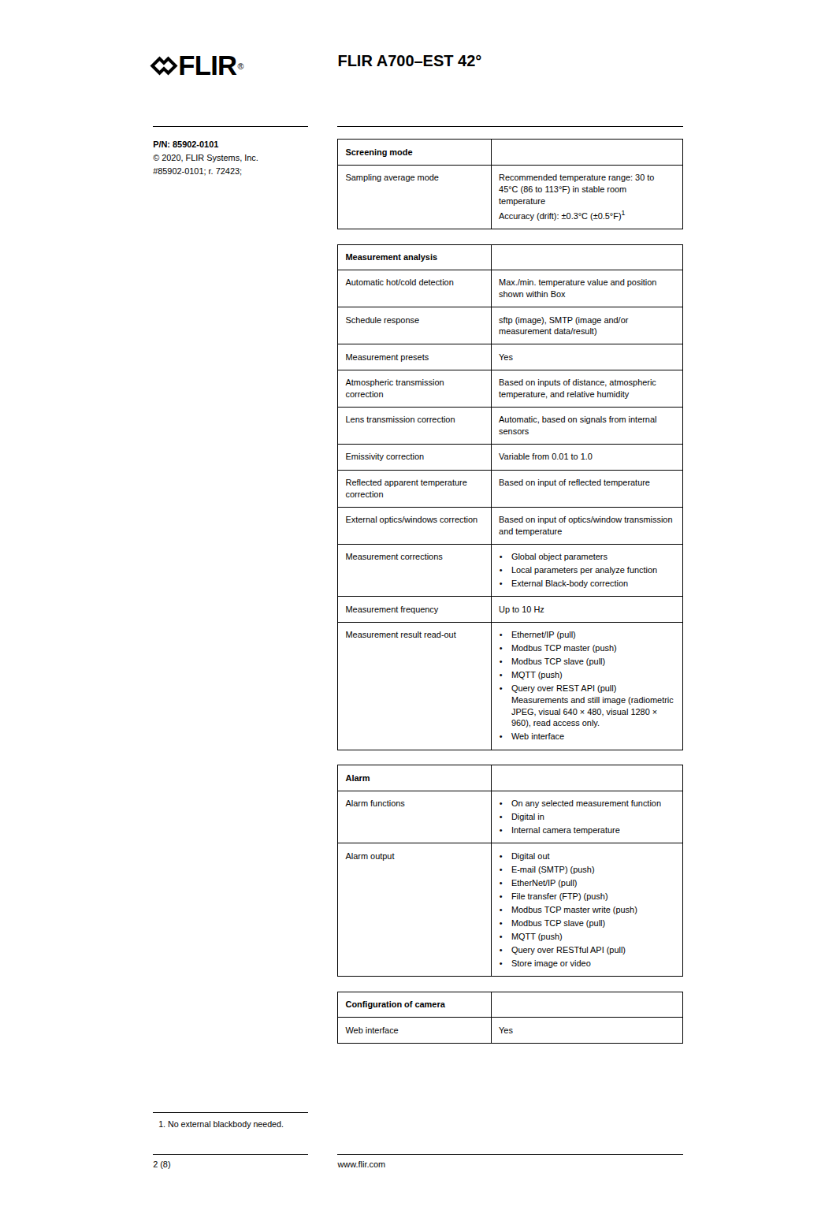FLIR®
FLIR A700–EST 42°
P/N: 85902-0101
© 2020, FLIR Systems, Inc.
#85902-0101; r. 72423;
| Screening mode | |
| Sampling average mode | Recommended temperature range: 30 to 45°C (86 to 113°F) in stable room temperature Accuracy (drift): ±0.3°C (±0.5°F) 1 |
| Measurement analysis | |
| Automatic hot/cold detection | Max./min. temperature value and position shown within Box |
| Schedule response | sftp (image), SMTP (image and/or measurement data/result) |
| Measurement presets | Yes |
| Atmospheric transmission correction | Based on inputs of distance, atmospheric temperature, and relative humidity |
| Lens transmission correction | Automatic, based on signals from internal sensors |
| Emissivity correction | Variable from 0.01 to 1.0 |
| Reflected apparent temperature correction | Based on input of reflected temperature |
| External optics/windows correction | Based on input of optics/window transmission and temperature |
| Measurement corrections | Global object parameters Local parameters per analyze function External Black-body correction |
| Measurement frequency | Up to 10 Hz |
| Measurement result read-out | Ethernet/IP (pull) Modbus TCP master (push) Modbus TCP slave (pull) MQTT (push) Query over REST API (pull) Measurements and still image (radiometric JPEG, visual 640 × 480, visual 1280 × 960), read access only. Web interface |
| Alarm | |
| Alarm functions | On any selected measurement function Digital in Internal camera temperature |
| Alarm output | Digital out E-mail (SMTP) (push) EtherNet/IP (pull) File transfer (FTP) (push) Modbus TCP master write (push) Modbus TCP slave (pull) MQTT (push) Query over RESTful API (pull) Store image or video |
| Configuration of camera | |
| Web interface | Yes |
No external blackbody needed.
2 (8)
www.flir.com